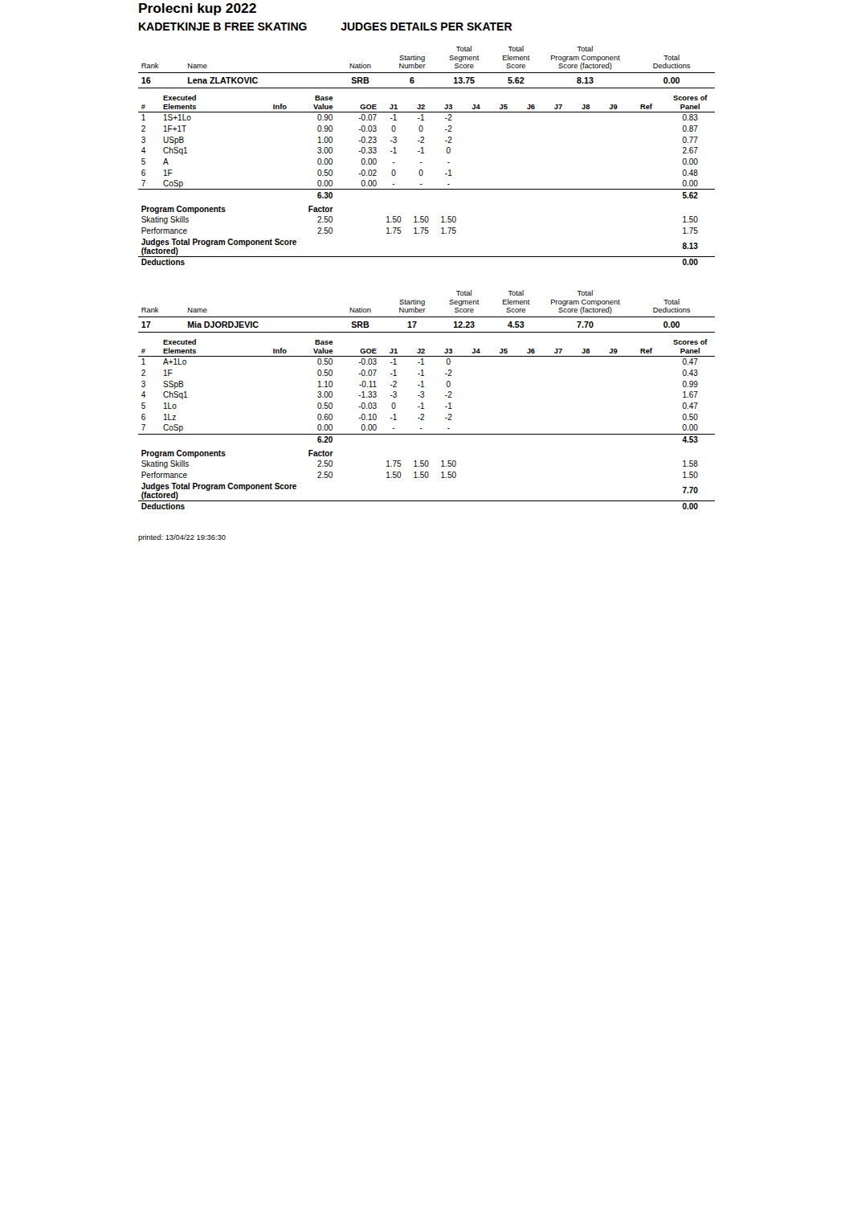Prolecni kup 2022
KADETKINJE B FREE SKATING JUDGES DETAILS PER SKATER
| Rank | Name | Nation | Starting Number | Total Segment Score | Total Element Score | Total Program Component Score (factored) | Total Deductions |
| --- | --- | --- | --- | --- | --- | --- | --- |
| 16 | Lena ZLATKOVIC | SRB | 6 | 13.75 | 5.62 | 8.13 | 0.00 |
| # | Executed Elements | Info | Base Value | GOE | J1 | J2 | J3 | J4 | J5 | J6 | J7 | J8 | J9 | Ref | Scores of Panel |
| --- | --- | --- | --- | --- | --- | --- | --- | --- | --- | --- | --- | --- | --- | --- | --- |
| 1 | 1S+1Lo | | 0.90 | -0.07 | -1 | -1 | -2 | | | | | | | | 0.83 |
| 2 | 1F+1T | | 0.90 | -0.03 | 0 | 0 | -2 | | | | | | | | 0.87 |
| 3 | USpB | | 1.00 | -0.23 | -3 | -2 | -2 | | | | | | | | 0.77 |
| 4 | ChSq1 | | 3.00 | -0.33 | -1 | -1 | 0 | | | | | | | | 2.67 |
| 5 | A | | 0.00 | 0.00 | - | - | - | | | | | | | | 0.00 |
| 6 | 1F | | 0.50 | -0.02 | 0 | 0 | -1 | | | | | | | | 0.48 |
| 7 | CoSp | | 0.00 | 0.00 | - | - | - | | | | | | | | 0.00 |
| | | | 6.30 | | | 5.62 |
| Program Components | Factor | |
| Skating Skills | 2.50 | | 1.50 | 1.50 | 1.50 | | | | | | | | 1.50 |
| Performance | 2.50 | | 1.75 | 1.75 | 1.75 | | | | | | | | 1.75 |
| Judges Total Program Component Score (factored) | | 8.13 |
| Deductions | | 0.00 |
| Rank | Name | Nation | Starting Number | Total Segment Score | Total Element Score | Total Program Component Score (factored) | Total Deductions |
| --- | --- | --- | --- | --- | --- | --- | --- |
| 17 | Mia DJORDJEVIC | SRB | 17 | 12.23 | 4.53 | 7.70 | 0.00 |
| # | Executed Elements | Info | Base Value | GOE | J1 | J2 | J3 | J4 | J5 | J6 | J7 | J8 | J9 | Ref | Scores of Panel |
| --- | --- | --- | --- | --- | --- | --- | --- | --- | --- | --- | --- | --- | --- | --- | --- |
| 1 | A+1Lo | | 0.50 | -0.03 | -1 | -1 | 0 | | | | | | | | 0.47 |
| 2 | 1F | | 0.50 | -0.07 | -1 | -1 | -2 | | | | | | | | 0.43 |
| 3 | SSpB | | 1.10 | -0.11 | -2 | -1 | 0 | | | | | | | | 0.99 |
| 4 | ChSq1 | | 3.00 | -1.33 | -3 | -3 | -2 | | | | | | | | 1.67 |
| 5 | 1Lo | | 0.50 | -0.03 | 0 | -1 | -1 | | | | | | | | 0.47 |
| 6 | 1Lz | | 0.60 | -0.10 | -1 | -2 | -2 | | | | | | | | 0.50 |
| 7 | CoSp | | 0.00 | 0.00 | - | - | - | | | | | | | | 0.00 |
| | | | 6.20 | | | 4.53 |
| Program Components | Factor | |
| Skating Skills | 2.50 | | 1.75 | 1.50 | 1.50 | | | | | | | | 1.58 |
| Performance | 2.50 | | 1.50 | 1.50 | 1.50 | | | | | | | | 1.50 |
| Judges Total Program Component Score (factored) | | 7.70 |
| Deductions | | 0.00 |
printed: 13/04/22 19:36:30